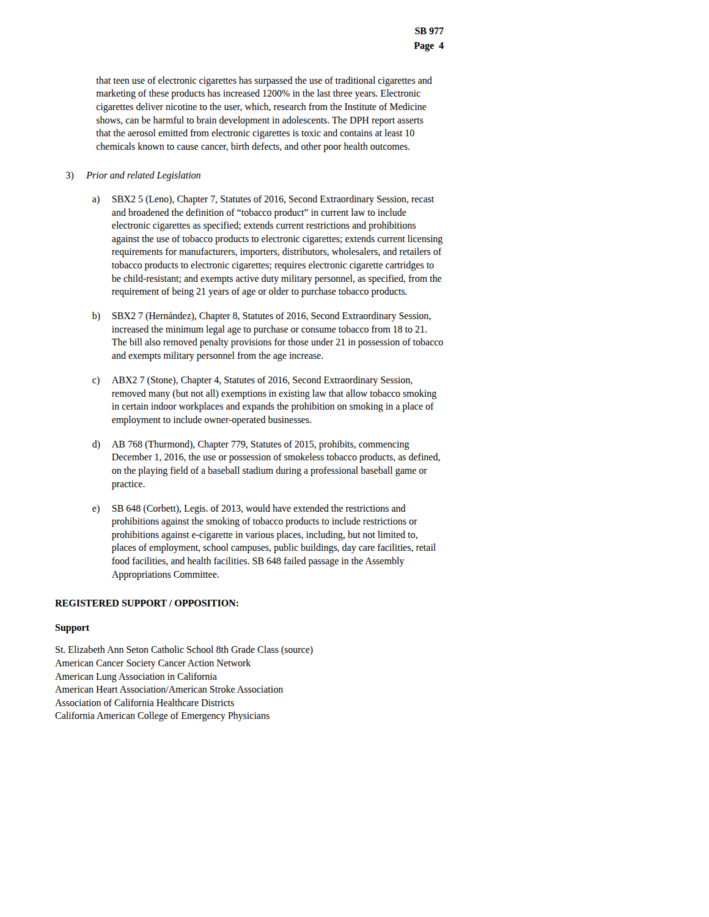SB 977 Page 4
that teen use of electronic cigarettes has surpassed the use of traditional cigarettes and marketing of these products has increased 1200% in the last three years. Electronic cigarettes deliver nicotine to the user, which, research from the Institute of Medicine shows, can be harmful to brain development in adolescents. The DPH report asserts that the aerosol emitted from electronic cigarettes is toxic and contains at least 10 chemicals known to cause cancer, birth defects, and other poor health outcomes.
Prior and related Legislation
SBX2 5 (Leno), Chapter 7, Statutes of 2016, Second Extraordinary Session, recast and broadened the definition of “tobacco product” in current law to include electronic cigarettes as specified; extends current restrictions and prohibitions against the use of tobacco products to electronic cigarettes; extends current licensing requirements for manufacturers, importers, distributors, wholesalers, and retailers of tobacco products to electronic cigarettes; requires electronic cigarette cartridges to be child-resistant; and exempts active duty military personnel, as specified, from the requirement of being 21 years of age or older to purchase tobacco products.
SBX2 7 (Hernández), Chapter 8, Statutes of 2016, Second Extraordinary Session, increased the minimum legal age to purchase or consume tobacco from 18 to 21. The bill also removed penalty provisions for those under 21 in possession of tobacco and exempts military personnel from the age increase.
ABX2 7 (Stone), Chapter 4, Statutes of 2016, Second Extraordinary Session, removed many (but not all) exemptions in existing law that allow tobacco smoking in certain indoor workplaces and expands the prohibition on smoking in a place of employment to include owner-operated businesses.
AB 768 (Thurmond), Chapter 779, Statutes of 2015, prohibits, commencing December 1, 2016, the use or possession of smokeless tobacco products, as defined, on the playing field of a baseball stadium during a professional baseball game or practice.
SB 648 (Corbett), Legis. of 2013, would have extended the restrictions and prohibitions against the smoking of tobacco products to include restrictions or prohibitions against e-cigarette in various places, including, but not limited to, places of employment, school campuses, public buildings, day care facilities, retail food facilities, and health facilities. SB 648 failed passage in the Assembly Appropriations Committee.
REGISTERED SUPPORT / OPPOSITION:
Support
St. Elizabeth Ann Seton Catholic School 8th Grade Class (source)
American Cancer Society Cancer Action Network
American Lung Association in California
American Heart Association/American Stroke Association
Association of California Healthcare Districts
California American College of Emergency Physicians